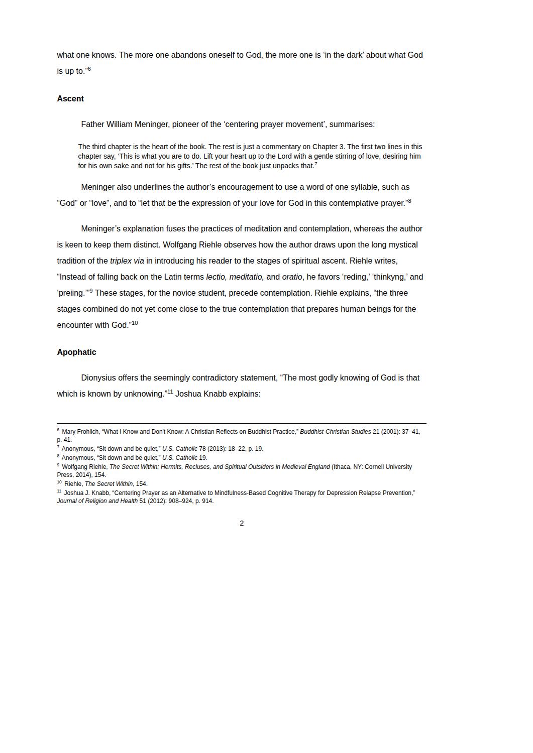what one knows. The more one abandons oneself to God, the more one is ‘in the dark’ about what God is up to.”6
Ascent
Father William Meninger, pioneer of the ‘centering prayer movement’, summarises:
The third chapter is the heart of the book. The rest is just a commentary on Chapter 3. The first two lines in this chapter say, ‘This is what you are to do. Lift your heart up to the Lord with a gentle stirring of love, desiring him for his own sake and not for his gifts.’ The rest of the book just unpacks that.7
Meninger also underlines the author’s encouragement to use a word of one syllable, such as “God” or “love”, and to “let that be the expression of your love for God in this contemplative prayer.”8
Meninger’s explanation fuses the practices of meditation and contemplation, whereas the author is keen to keep them distinct. Wolfgang Riehle observes how the author draws upon the long mystical tradition of the triplex via in introducing his reader to the stages of spiritual ascent. Riehle writes, “Instead of falling back on the Latin terms lectio, meditatio, and oratio, he favors ‘reding,’ ‘thinkyng,’ and ‘preiing.’”9 These stages, for the novice student, precede contemplation. Riehle explains, “the three stages combined do not yet come close to the true contemplation that prepares human beings for the encounter with God.”10
Apophatic
Dionysius offers the seemingly contradictory statement, “The most godly knowing of God is that which is known by unknowing.”11 Joshua Knabb explains:
6 Mary Frohlich, “What I Know and Don't Know: A Christian Reflects on Buddhist Practice,” Buddhist-Christian Studies 21 (2001): 37–41, p. 41.
7 Anonymous, “Sit down and be quiet,” U.S. Catholic 78 (2013): 18–22, p. 19.
8 Anonymous, “Sit down and be quiet,” U.S. Catholic 19.
9 Wolfgang Riehle, The Secret Within: Hermits, Recluses, and Spiritual Outsiders in Medieval England (Ithaca, NY: Cornell University Press, 2014), 154.
10 Riehle, The Secret Within, 154.
11 Joshua J. Knabb, “Centering Prayer as an Alternative to Mindfulness-Based Cognitive Therapy for Depression Relapse Prevention,” Journal of Religion and Health 51 (2012): 908–924, p. 914.
2